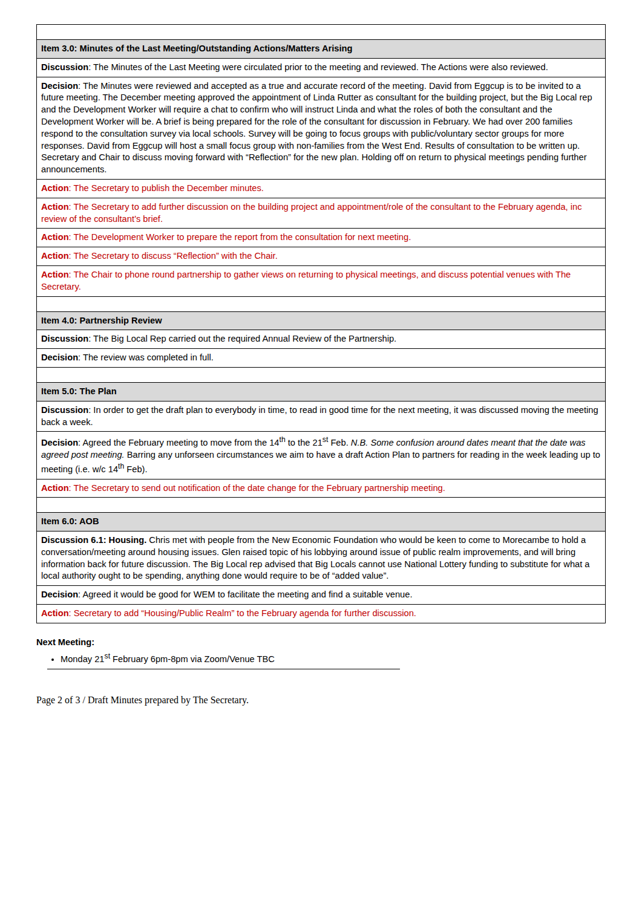| Item 3.0: Minutes of the Last Meeting/Outstanding Actions/Matters Arising |
| Discussion : The Minutes of the Last Meeting were circulated prior to the meeting and reviewed. The Actions were also reviewed. |
| Decision : The Minutes were reviewed and accepted as a true and accurate record of the meeting. David from Eggcup is to be invited to a future meeting. The December meeting approved the appointment of Linda Rutter as consultant for the building project, but the Big Local rep and the Development Worker will require a chat to confirm who will instruct Linda and what the roles of both the consultant and the Development Worker will be. A brief is being prepared for the role of the consultant for discussion in February. We had over 200 families respond to the consultation survey via local schools. Survey will be going to focus groups with public/voluntary sector groups for more responses. David from Eggcup will host a small focus group with non-families from the West End. Results of consultation to be written up. Secretary and Chair to discuss moving forward with “Reflection” for the new plan. Holding off on return to physical meetings pending further announcements. |
| Action : The Secretary to publish the December minutes. |
| Action : The Secretary to add further discussion on the building project and appointment/role of the consultant to the February agenda, inc review of the consultant’s brief. |
| Action : The Development Worker to prepare the report from the consultation for next meeting. |
| Action : The Secretary to discuss “Reflection” with the Chair. |
| Action : The Chair to phone round partnership to gather views on returning to physical meetings, and discuss potential venues with The Secretary. |
| Item 4.0: Partnership Review |
| Discussion : The Big Local Rep carried out the required Annual Review of the Partnership. |
| Decision : The review was completed in full. |
| Item 5.0: The Plan |
| Discussion : In order to get the draft plan to everybody in time, to read in good time for the next meeting, it was discussed moving the meeting back a week. |
| Decision : Agreed the February meeting to move from the 14 th to the 21 st Feb. N.B. Some confusion around dates meant that the date was agreed post meeting. Barring any unforseen circumstances we aim to have a draft Action Plan to partners for reading in the week leading up to meeting (i.e. w/c 14 th Feb). |
| Action : The Secretary to send out notification of the date change for the February partnership meeting. |
| Item 6.0: AOB |
| Discussion 6.1: Housing. Chris met with people from the New Economic Foundation who would be keen to come to Morecambe to hold a conversation/meeting around housing issues. Glen raised topic of his lobbying around issue of public realm improvements, and will bring information back for future discussion. The Big Local rep advised that Big Locals cannot use National Lottery funding to substitute for what a local authority ought to be spending, anything done would require to be of “added value”. |
| Decision : Agreed it would be good for WEM to facilitate the meeting and find a suitable venue. |
| Action : Secretary to add “Housing/Public Realm” to the February agenda for further discussion. |
Next Meeting:
Monday 21st February 6pm-8pm via Zoom/Venue TBC
Page 2 of 3 / Draft Minutes prepared by The Secretary.